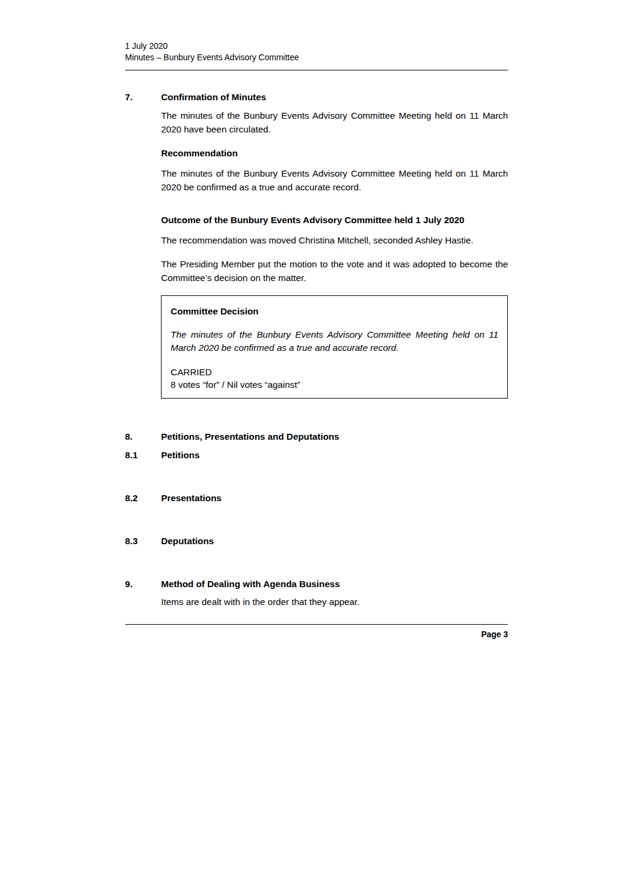1 July 2020 Minutes – Bunbury Events Advisory Committee
7.
Confirmation of Minutes
The minutes of the Bunbury Events Advisory Committee Meeting held on 11 March 2020 have been circulated.
Recommendation
The minutes of the Bunbury Events Advisory Committee Meeting held on 11 March 2020 be confirmed as a true and accurate record.
Outcome of the Bunbury Events Advisory Committee held 1 July 2020
The recommendation was moved Christina Mitchell, seconded Ashley Hastie.
The Presiding Member put the motion to the vote and it was adopted to become the Committee’s decision on the matter.
Committee Decision
The minutes of the Bunbury Events Advisory Committee Meeting held on 11 March 2020 be confirmed as a true and accurate record.
CARRIED
8 votes “for” / Nil votes “against”
8.
Petitions, Presentations and Deputations
8.1
Petitions
8.2
Presentations
8.3
Deputations
9.
Method of Dealing with Agenda Business
Items are dealt with in the order that they appear.
Page 3